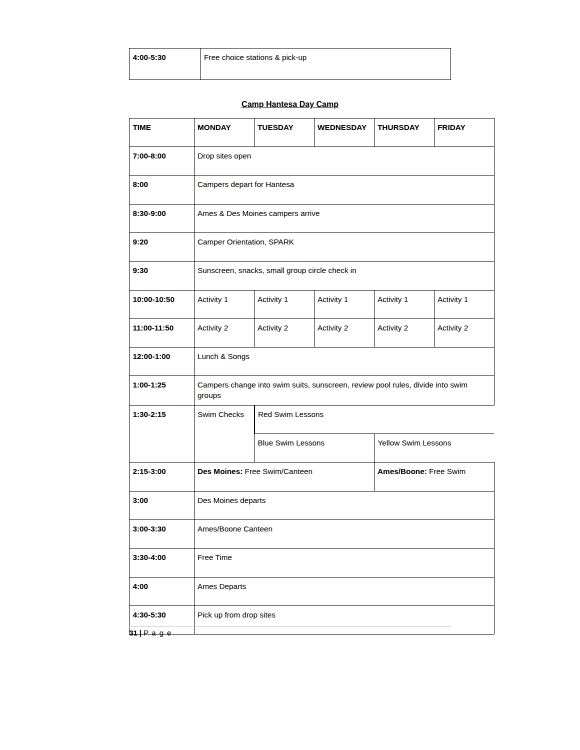| 4:00-5:30 | Free choice stations & pick-up |
Camp Hantesa Day Camp
| TIME | MONDAY | TUESDAY | WEDNESDAY | THURSDAY | FRIDAY |
| 7:00-8:00 | Drop sites open |
| 8:00 | Campers depart for Hantesa |
| 8:30-9:00 | Ames & Des Moines campers arrive |
| 9:20 | Camper Orientation, SPARK |
| 9:30 | Sunscreen, snacks, small group circle check in |
| 10:00-10:50 | Activity 1 | Activity 1 | Activity 1 | Activity 1 | Activity 1 |
| 11:00-11:50 | Activity 2 | Activity 2 | Activity 2 | Activity 2 | Activity 2 |
| 12:00-1:00 | Lunch & Songs |
| 1:00-1:25 | Campers change into swim suits, sunscreen, review pool rules, divide into swim groups |
| 1:30-2:15 | Swim Checks | / Red Swim Lessons / / Blue Swim Lessons / Yellow Swim Lessons / |
| 2:15-3:00 | Des Moines: Free Swim/Canteen | Ames/Boone: Free Swim |
| 3:00 | Des Moines departs |
| 3:00-3:30 | Ames/Boone Canteen |
| 3:30-4:00 | Free Time |
| 4:00 | Ames Departs |
| 4:30-5:30 | Pick up from drop sites |
31 | P a g e